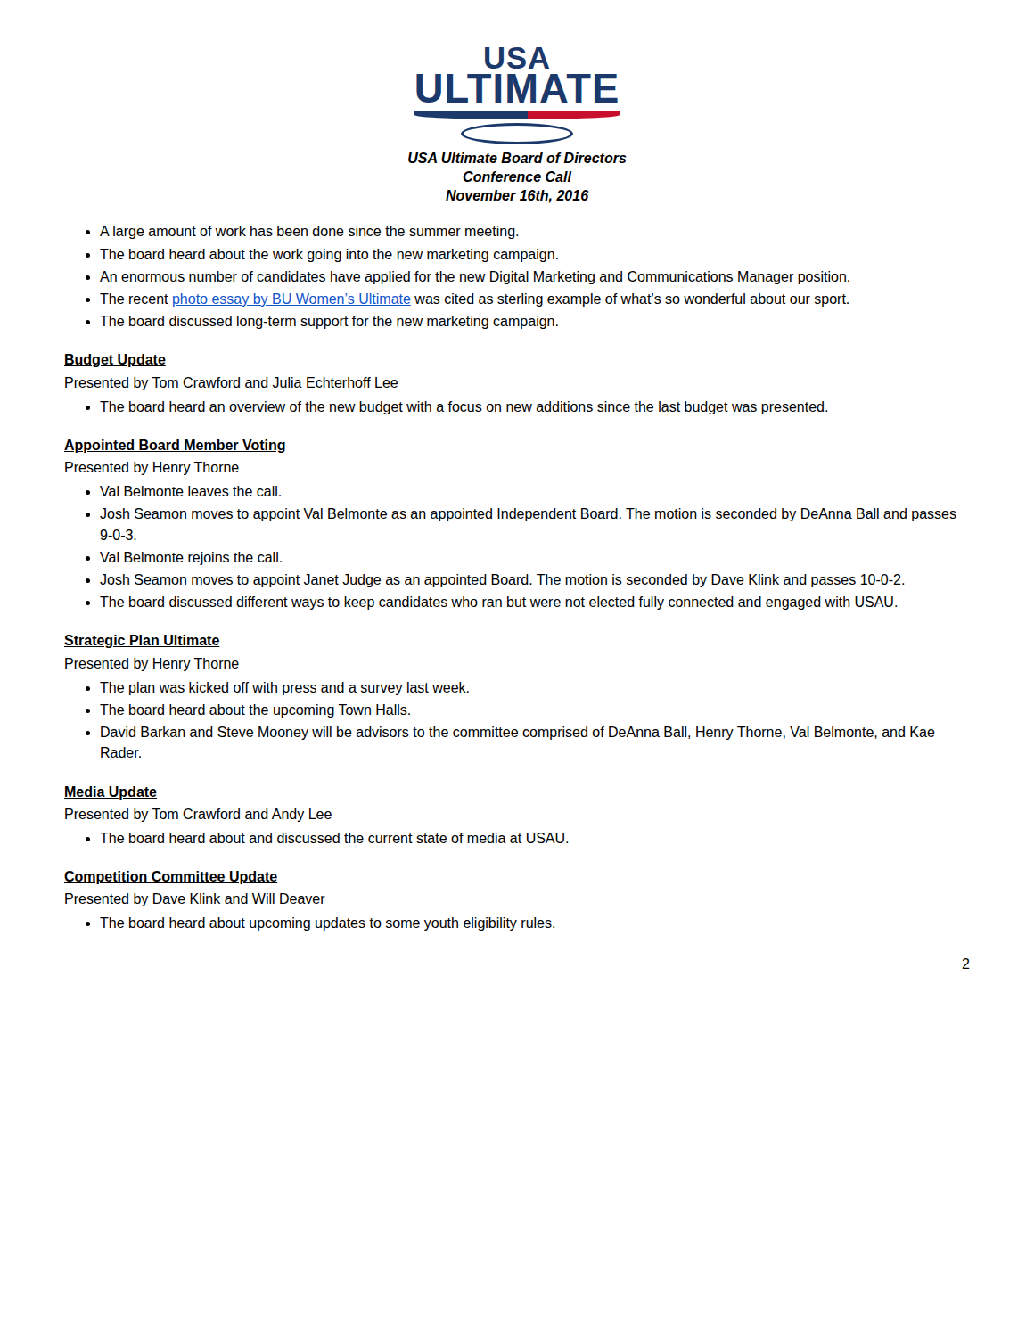USA
ULTIMATE
USA Ultimate Board of Directors
Conference Call
November 16th, 2016
A large amount of work has been done since the summer meeting.
The board heard about the work going into the new marketing campaign.
An enormous number of candidates have applied for the new Digital Marketing and Communications Manager position.
The recent photo essay by BU Women’s Ultimate was cited as sterling example of what’s so wonderful about our sport.
The board discussed long-term support for the new marketing campaign.
Budget Update
Presented by Tom Crawford and Julia Echterhoff Lee
The board heard an overview of the new budget with a focus on new additions since the last budget was presented.
Appointed Board Member Voting
Presented by Henry Thorne
Val Belmonte leaves the call.
Josh Seamon moves to appoint Val Belmonte as an appointed Independent Board. The motion is seconded by DeAnna Ball and passes 9-0-3.
Val Belmonte rejoins the call.
Josh Seamon moves to appoint Janet Judge as an appointed Board. The motion is seconded by Dave Klink and passes 10-0-2.
The board discussed different ways to keep candidates who ran but were not elected fully connected and engaged with USAU.
Strategic Plan Ultimate
Presented by Henry Thorne
The plan was kicked off with press and a survey last week.
The board heard about the upcoming Town Halls.
David Barkan and Steve Mooney will be advisors to the committee comprised of DeAnna Ball, Henry Thorne, Val Belmonte, and Kae Rader.
Media Update
Presented by Tom Crawford and Andy Lee
The board heard about and discussed the current state of media at USAU.
Competition Committee Update
Presented by Dave Klink and Will Deaver
The board heard about upcoming updates to some youth eligibility rules.
2